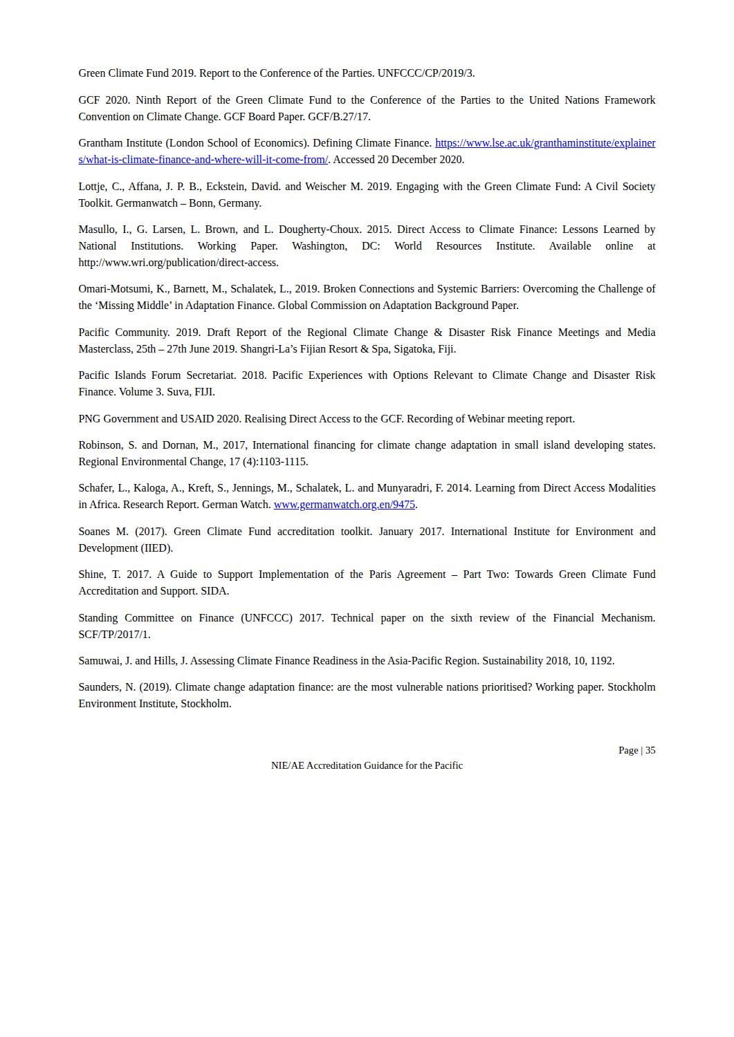Green Climate Fund 2019. Report to the Conference of the Parties. UNFCCC/CP/2019/3.
GCF 2020. Ninth Report of the Green Climate Fund to the Conference of the Parties to the United Nations Framework Convention on Climate Change. GCF Board Paper. GCF/B.27/17.
Grantham Institute (London School of Economics). Defining Climate Finance. https://www.lse.ac.uk/granthaminstitute/explainers/what-is-climate-finance-and-where-will-it-come-from/. Accessed 20 December 2020.
Lottje, C., Affana, J. P. B., Eckstein, David. and Weischer M. 2019. Engaging with the Green Climate Fund: A Civil Society Toolkit. Germanwatch – Bonn, Germany.
Masullo, I., G. Larsen, L. Brown, and L. Dougherty-Choux. 2015. Direct Access to Climate Finance: Lessons Learned by National Institutions. Working Paper. Washington, DC: World Resources Institute. Available online at http://www.wri.org/publication/direct-access.
Omari-Motsumi, K., Barnett, M., Schalatek, L., 2019. Broken Connections and Systemic Barriers: Overcoming the Challenge of the ‘Missing Middle’ in Adaptation Finance. Global Commission on Adaptation Background Paper.
Pacific Community. 2019. Draft Report of the Regional Climate Change & Disaster Risk Finance Meetings and Media Masterclass, 25th – 27th June 2019. Shangri-La’s Fijian Resort & Spa, Sigatoka, Fiji.
Pacific Islands Forum Secretariat. 2018. Pacific Experiences with Options Relevant to Climate Change and Disaster Risk Finance. Volume 3. Suva, FIJI.
PNG Government and USAID 2020. Realising Direct Access to the GCF. Recording of Webinar meeting report.
Robinson, S. and Dornan, M., 2017, International financing for climate change adaptation in small island developing states. Regional Environmental Change, 17 (4):1103-1115.
Schafer, L., Kaloga, A., Kreft, S., Jennings, M., Schalatek, L. and Munyaradri, F. 2014. Learning from Direct Access Modalities in Africa. Research Report. German Watch. www.germanwatch.org.en/9475.
Soanes M. (2017). Green Climate Fund accreditation toolkit. January 2017. International Institute for Environment and Development (IIED).
Shine, T. 2017. A Guide to Support Implementation of the Paris Agreement – Part Two: Towards Green Climate Fund Accreditation and Support. SIDA.
Standing Committee on Finance (UNFCCC) 2017. Technical paper on the sixth review of the Financial Mechanism. SCF/TP/2017/1.
Samuwai, J. and Hills, J. Assessing Climate Finance Readiness in the Asia-Pacific Region. Sustainability 2018, 10, 1192.
Saunders, N. (2019). Climate change adaptation finance: are the most vulnerable nations prioritised? Working paper. Stockholm Environment Institute, Stockholm.
Page | 35
NIE/AE Accreditation Guidance for the Pacific